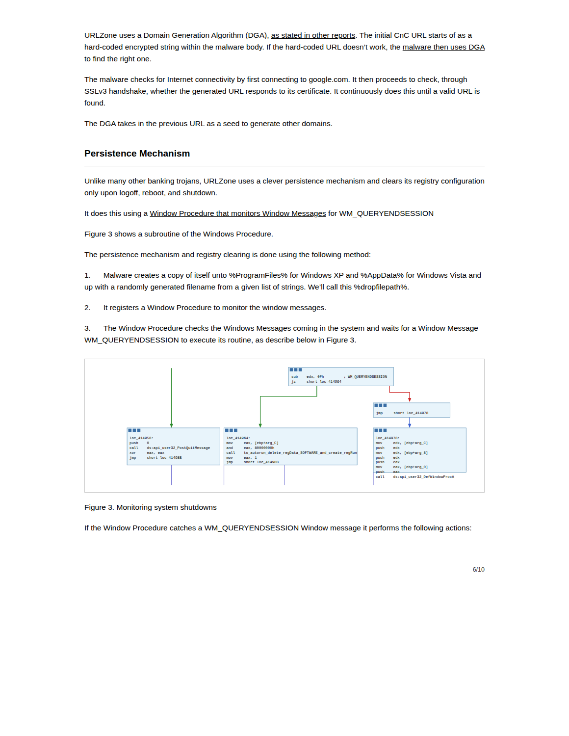URLZone uses a Domain Generation Algorithm (DGA), as stated in other reports. The initial CnC URL starts of as a hard-coded encrypted string within the malware body. If the hard-coded URL doesn’t work, the malware then uses DGA to find the right one.
The malware checks for Internet connectivity by first connecting to google.com. It then proceeds to check, through SSLv3 handshake, whether the generated URL responds to its certificate. It continuously does this until a valid URL is found.
The DGA takes in the previous URL as a seed to generate other domains.
Persistence Mechanism
Unlike many other banking trojans, URLZone uses a clever persistence mechanism and clears its registry configuration only upon logoff, reboot, and shutdown.
It does this using a Window Procedure that monitors Window Messages for WM_QUERYENDSESSION
Figure 3 shows a subroutine of the Windows Procedure.
The persistence mechanism and registry clearing is done using the following method:
1. Malware creates a copy of itself unto %ProgramFiles% for Windows XP and %AppData% for Windows Vista and up with a randomly generated filename from a given list of strings. We’ll call this %dropfilepath%.
2. It registers a Window Procedure to monitor the window messages.
3. The Window Procedure checks the Windows Messages coming in the system and waits for a Window Message WM_QUERYENDSESSION to execute its routine, as describe below in Figure 3.
sub edx, 0Fh ; WM_QUERYENDSESSION jz short loc_414964 jmp short loc_414978 loc_414958: push 0 call ds:api_user32_PostQuitMessage xor eax, eax jmp short loc_41498B loc_414964: mov eax, [ebp+arg_C] and eax, 80000000h call to_autorun_delete_regData_SOFTWARE_and_create_regRun mov eax, 1 jmp short loc_41498B loc_414978: mov edx, [ebp+arg_C] push edx mov edx, [ebp+arg_8] push edx push eax mov eax, [ebp+arg_0] push eax call ds:api_user32_DefWindowProcA
Figure 3. Monitoring system shutdowns
If the Window Procedure catches a WM_QUERYENDSESSION Window message it performs the following actions:
6/10